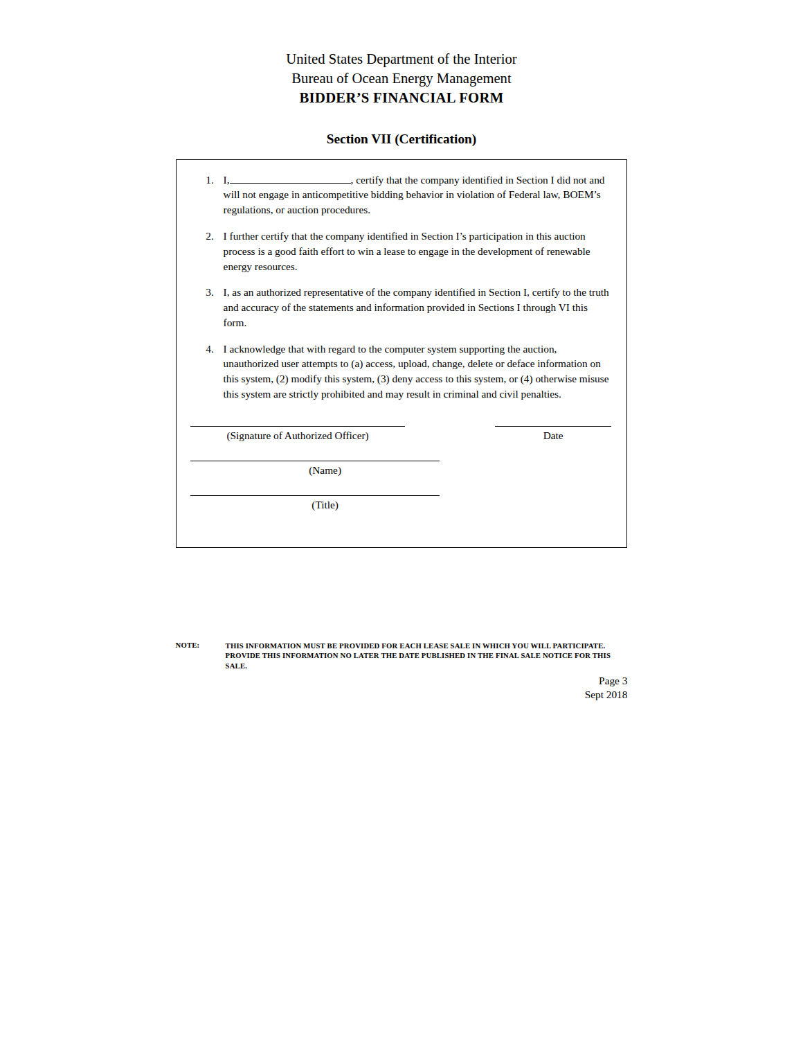United States Department of the Interior
Bureau of Ocean Energy Management
BIDDER’S FINANCIAL FORM
Section VII (Certification)
I, , certify that the company identified in Section I did not and will not engage in anticompetitive bidding behavior in violation of Federal law, BOEM’s regulations, or auction procedures.
I further certify that the company identified in Section I’s participation in this auction process is a good faith effort to win a lease to engage in the development of renewable energy resources.
I, as an authorized representative of the company identified in Section I, certify to the truth and accuracy of the statements and information provided in Sections I through VI this form.
I acknowledge that with regard to the computer system supporting the auction, unauthorized user attempts to (a) access, upload, change, delete or deface information on this system, (2) modify this system, (3) deny access to this system, or (4) otherwise misuse this system are strictly prohibited and may result in criminal and civil penalties.
(Signature of Authorized Officer)
Date
(Name)
(Title)
NOTE:
THIS INFORMATION MUST BE PROVIDED FOR EACH LEASE SALE IN WHICH YOU WILL PARTICIPATE. PROVIDE THIS INFORMATION NO LATER THE DATE PUBLISHED IN THE FINAL SALE NOTICE FOR THIS SALE.
Page 3
Sept 2018